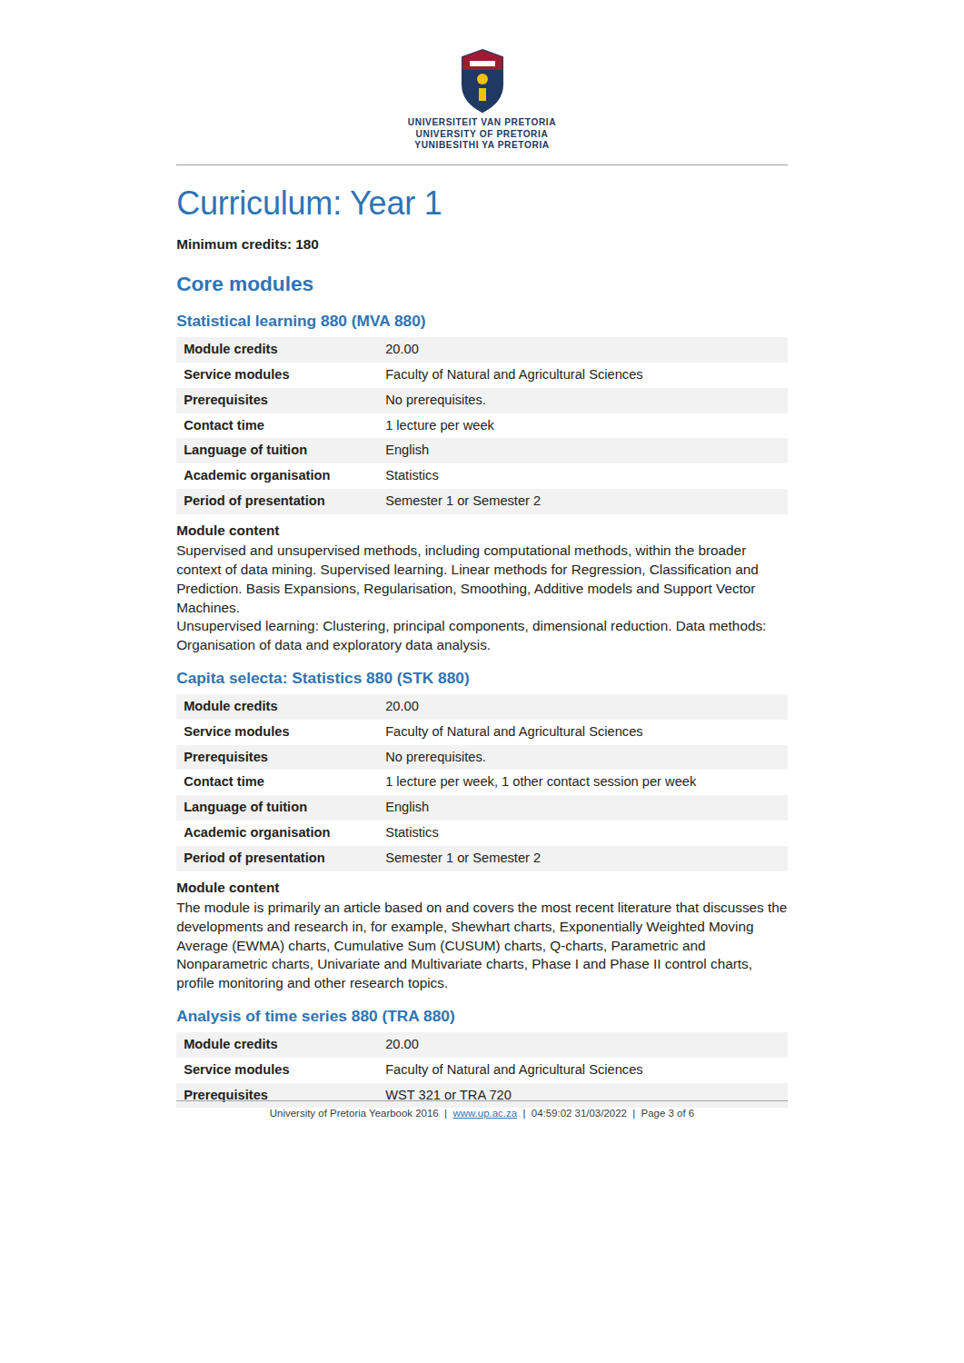UNIVERSITEIT VAN PRETORIA
UNIVERSITY OF PRETORIA
YUNIBESITHI YA PRETORIA
Curriculum: Year 1
Minimum credits: 180
Core modules
Statistical learning 880 (MVA 880)
| Module credits | 20.00 |
| Service modules | Faculty of Natural and Agricultural Sciences |
| Prerequisites | No prerequisites. |
| Contact time | 1 lecture per week |
| Language of tuition | English |
| Academic organisation | Statistics |
| Period of presentation | Semester 1 or Semester 2 |
Module content
Supervised and unsupervised methods, including computational methods, within the broader context of data mining. Supervised learning. Linear methods for Regression, Classification and Prediction. Basis Expansions, Regularisation, Smoothing, Additive models and Support Vector Machines.
Unsupervised learning: Clustering, principal components, dimensional reduction. Data methods: Organisation of data and exploratory data analysis.
Capita selecta: Statistics 880 (STK 880)
| Module credits | 20.00 |
| Service modules | Faculty of Natural and Agricultural Sciences |
| Prerequisites | No prerequisites. |
| Contact time | 1 lecture per week, 1 other contact session per week |
| Language of tuition | English |
| Academic organisation | Statistics |
| Period of presentation | Semester 1 or Semester 2 |
Module content
The module is primarily an article based on and covers the most recent literature that discusses the developments and research in, for example, Shewhart charts, Exponentially Weighted Moving Average (EWMA) charts, Cumulative Sum (CUSUM) charts, Q-charts, Parametric and Nonparametric charts, Univariate and Multivariate charts, Phase I and Phase II control charts, profile monitoring and other research topics.
Analysis of time series 880 (TRA 880)
| Module credits | 20.00 |
| Service modules | Faculty of Natural and Agricultural Sciences |
| Prerequisites | WST 321 or TRA 720 |
University of Pretoria Yearbook 2016 | www.up.ac.za | 04:59:02 31/03/2022 | Page 3 of 6